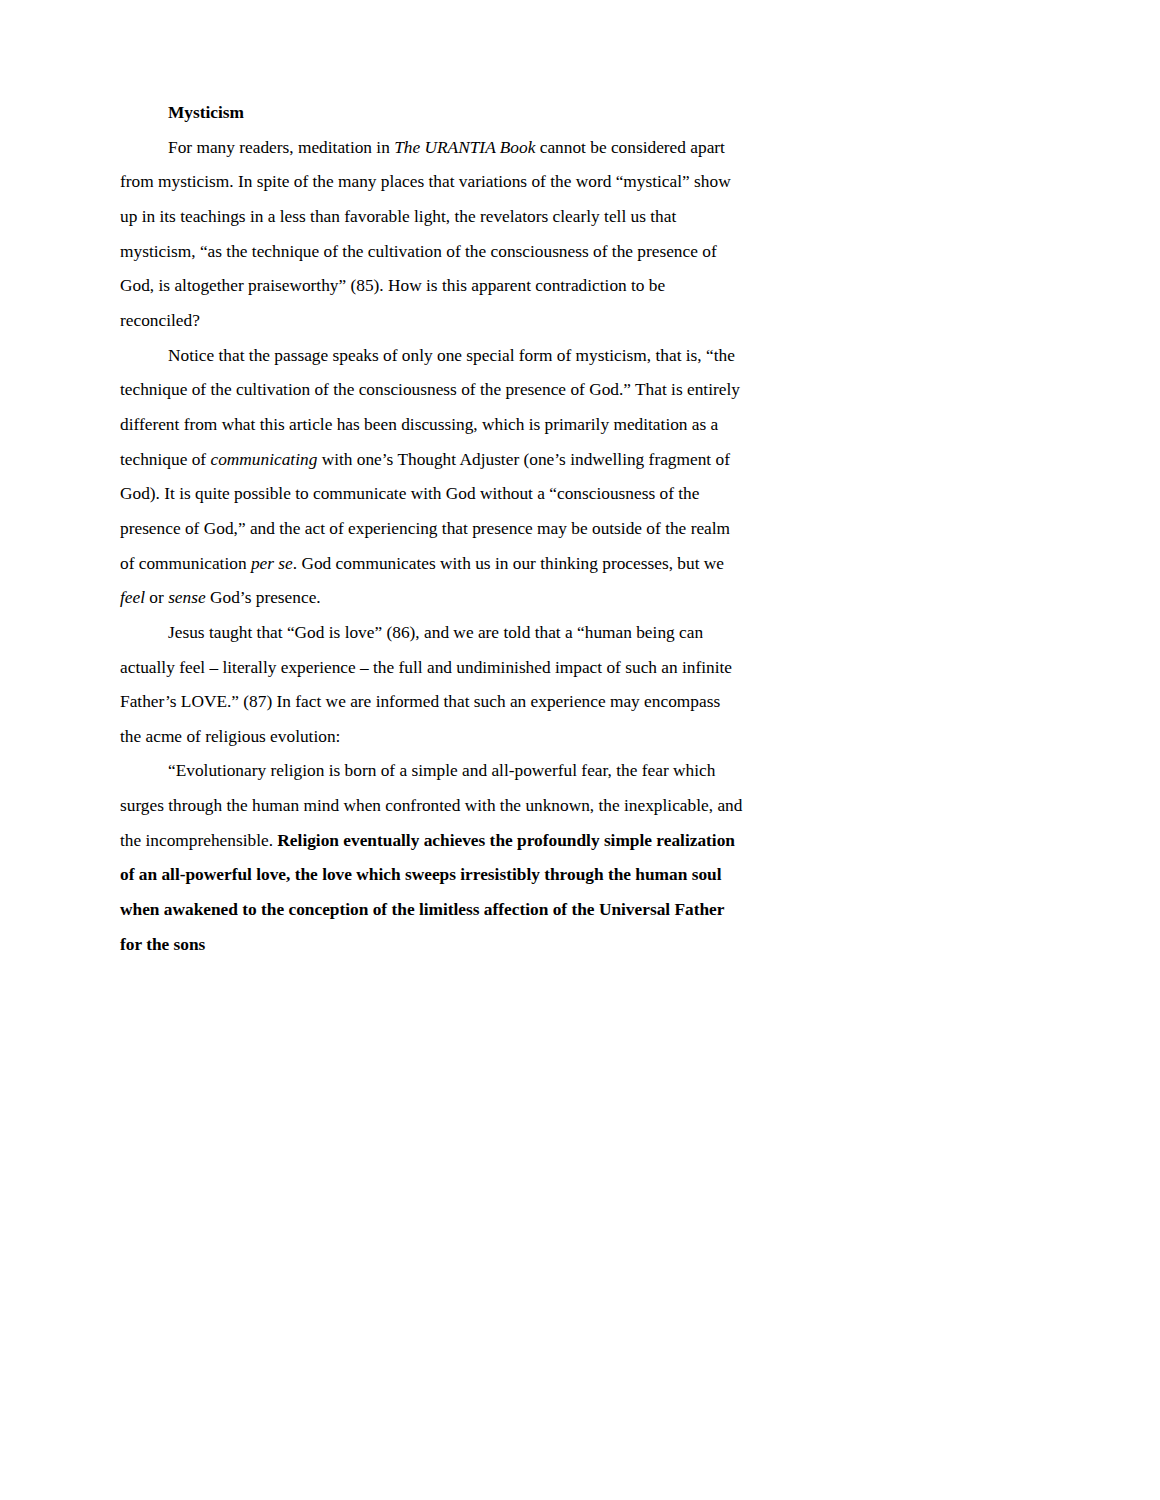Mysticism
For many readers, meditation in The URANTIA Book cannot be considered apart from mysticism. In spite of the many places that variations of the word “mystical” show up in its teachings in a less than favorable light, the revelators clearly tell us that mysticism, “as the technique of the cultivation of the consciousness of the presence of God, is altogether praiseworthy” (85). How is this apparent contradiction to be reconciled?
Notice that the passage speaks of only one special form of mysticism, that is, “the technique of the cultivation of the consciousness of the presence of God.” That is entirely different from what this article has been discussing, which is primarily meditation as a technique of communicating with one’s Thought Adjuster (one’s indwelling fragment of God). It is quite possible to communicate with God without a “consciousness of the presence of God,” and the act of experiencing that presence may be outside of the realm of communication per se. God communicates with us in our thinking processes, but we feel or sense God’s presence.
Jesus taught that “God is love” (86), and we are told that a “human being can actually feel – literally experience – the full and undiminished impact of such an infinite Father’s LOVE.” (87) In fact we are informed that such an experience may encompass the acme of religious evolution:
“Evolutionary religion is born of a simple and all-powerful fear, the fear which surges through the human mind when confronted with the unknown, the inexplicable, and the incomprehensible. Religion eventually achieves the profoundly simple realization of an all-powerful love, the love which sweeps irresistibly through the human soul when awakened to the conception of the limitless affection of the Universal Father for the sons